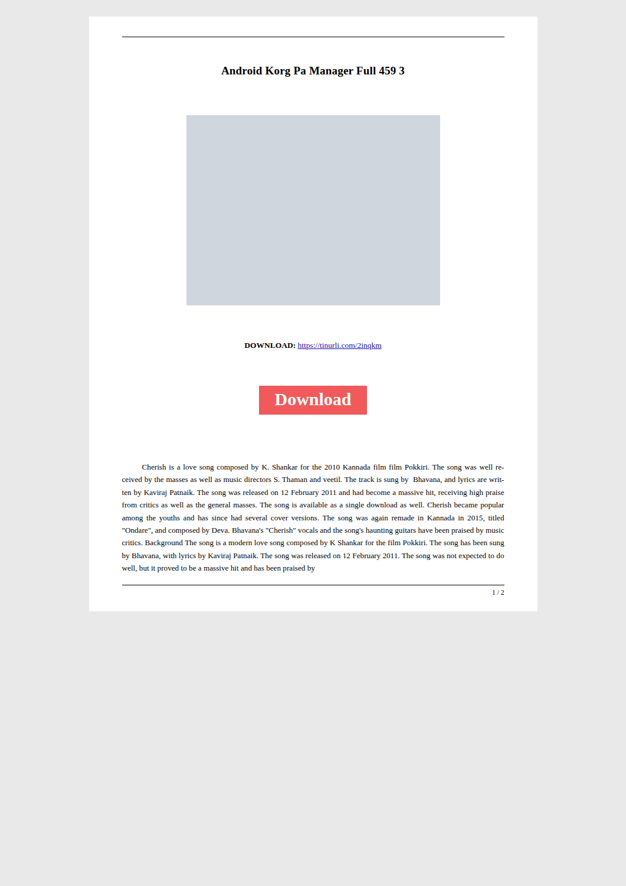Android Korg Pa Manager Full 459 3
DOWNLOAD: https://tinurli.com/2inqkm
Download
Cherish is a love song composed by K. Shankar for the 2010 Kannada film film Pokkiri. The song was well received by the masses as well as music directors S. Thaman and veetil. The track is sung by Bhavana, and lyrics are written by Kaviraj Patnaik. The song was released on 12 February 2011 and had become a massive hit, receiving high praise from critics as well as the general masses. The song is available as a single download as well. Cherish became popular among the youths and has since had several cover versions. The song was again remade in Kannada in 2015, titled "Ondare", and composed by Deva. Bhavana's "Cherish" vocals and the song's haunting guitars have been praised by music critics. Background The song is a modern love song composed by K Shankar for the film Pokkiri. The song has been sung by Bhavana, with lyrics by Kaviraj Patnaik. The song was released on 12 February 2011. The song was not expected to do well, but it proved to be a massive hit and has been praised by
1 / 2